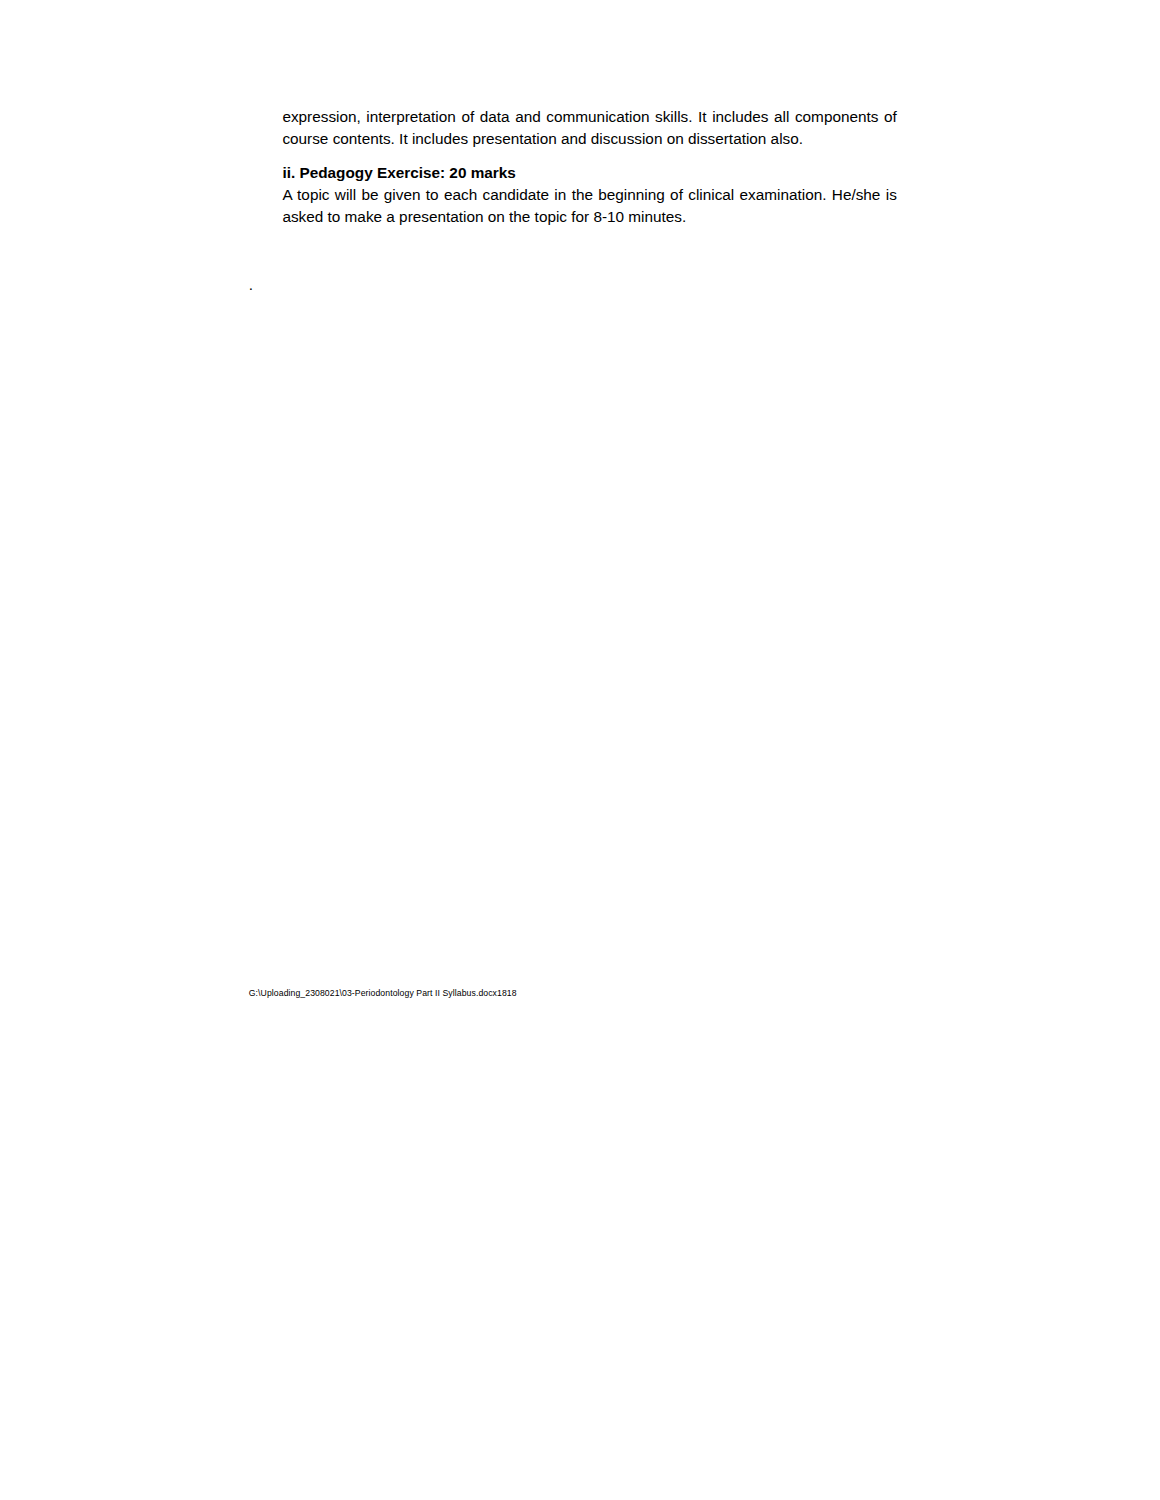expression, interpretation of data and communication skills. It includes all components of course contents. It includes presentation and discussion on dissertation also.
ii. Pedagogy Exercise: 20 marks
A topic will be given to each candidate in the beginning of clinical examination. He/she is asked to make a presentation on the topic for 8-10 minutes.
.
G:\Uploading_2308021\03-Periodontology Part II Syllabus.docx1818